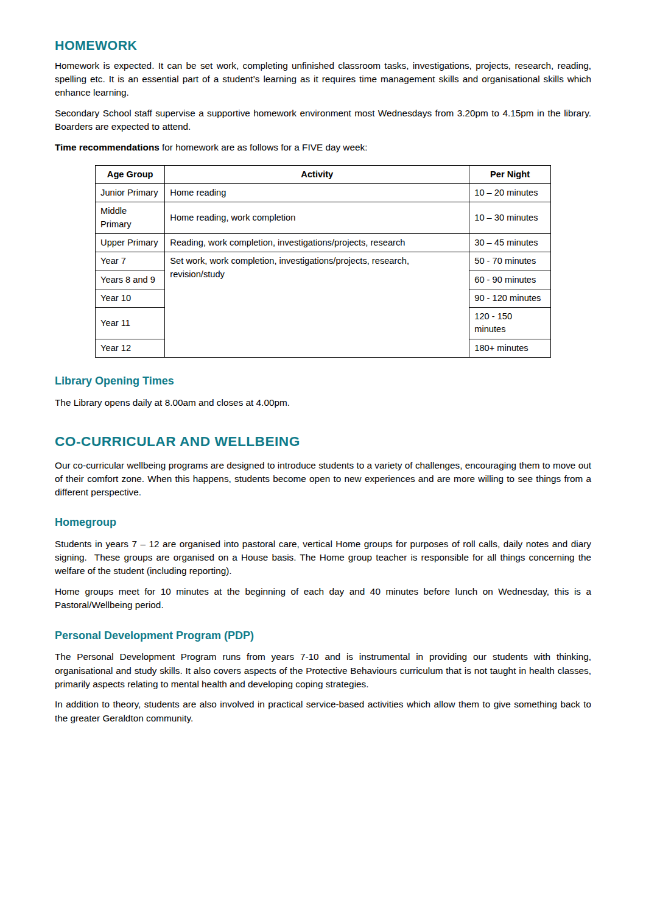HOMEWORK
Homework is expected. It can be set work, completing unfinished classroom tasks, investigations, projects, research, reading, spelling etc. It is an essential part of a student’s learning as it requires time management skills and organisational skills which enhance learning.
Secondary School staff supervise a supportive homework environment most Wednesdays from 3.20pm to 4.15pm in the library. Boarders are expected to attend.
Time recommendations for homework are as follows for a FIVE day week:
| Age Group | Activity | Per Night |
| --- | --- | --- |
| Junior Primary | Home reading | 10 – 20 minutes |
| Middle Primary | Home reading, work completion | 10 – 30 minutes |
| Upper Primary | Reading, work completion, investigations/projects, research | 30 – 45 minutes |
| Year 7 | Set work, work completion, investigations/projects, research, revision/study | 50 - 70 minutes |
| Years 8 and 9 | 60 - 90 minutes |
| Year 10 | 90 - 120 minutes |
| Year 11 | 120 - 150 minutes |
| Year 12 | 180+ minutes |
Library Opening Times
The Library opens daily at 8.00am and closes at 4.00pm.
CO-CURRICULAR AND WELLBEING
Our co-curricular wellbeing programs are designed to introduce students to a variety of challenges, encouraging them to move out of their comfort zone. When this happens, students become open to new experiences and are more willing to see things from a different perspective.
Homegroup
Students in years 7 – 12 are organised into pastoral care, vertical Home groups for purposes of roll calls, daily notes and diary signing. These groups are organised on a House basis. The Home group teacher is responsible for all things concerning the welfare of the student (including reporting).
Home groups meet for 10 minutes at the beginning of each day and 40 minutes before lunch on Wednesday, this is a Pastoral/Wellbeing period.
Personal Development Program (PDP)
The Personal Development Program runs from years 7-10 and is instrumental in providing our students with thinking, organisational and study skills. It also covers aspects of the Protective Behaviours curriculum that is not taught in health classes, primarily aspects relating to mental health and developing coping strategies.
In addition to theory, students are also involved in practical service-based activities which allow them to give something back to the greater Geraldton community.